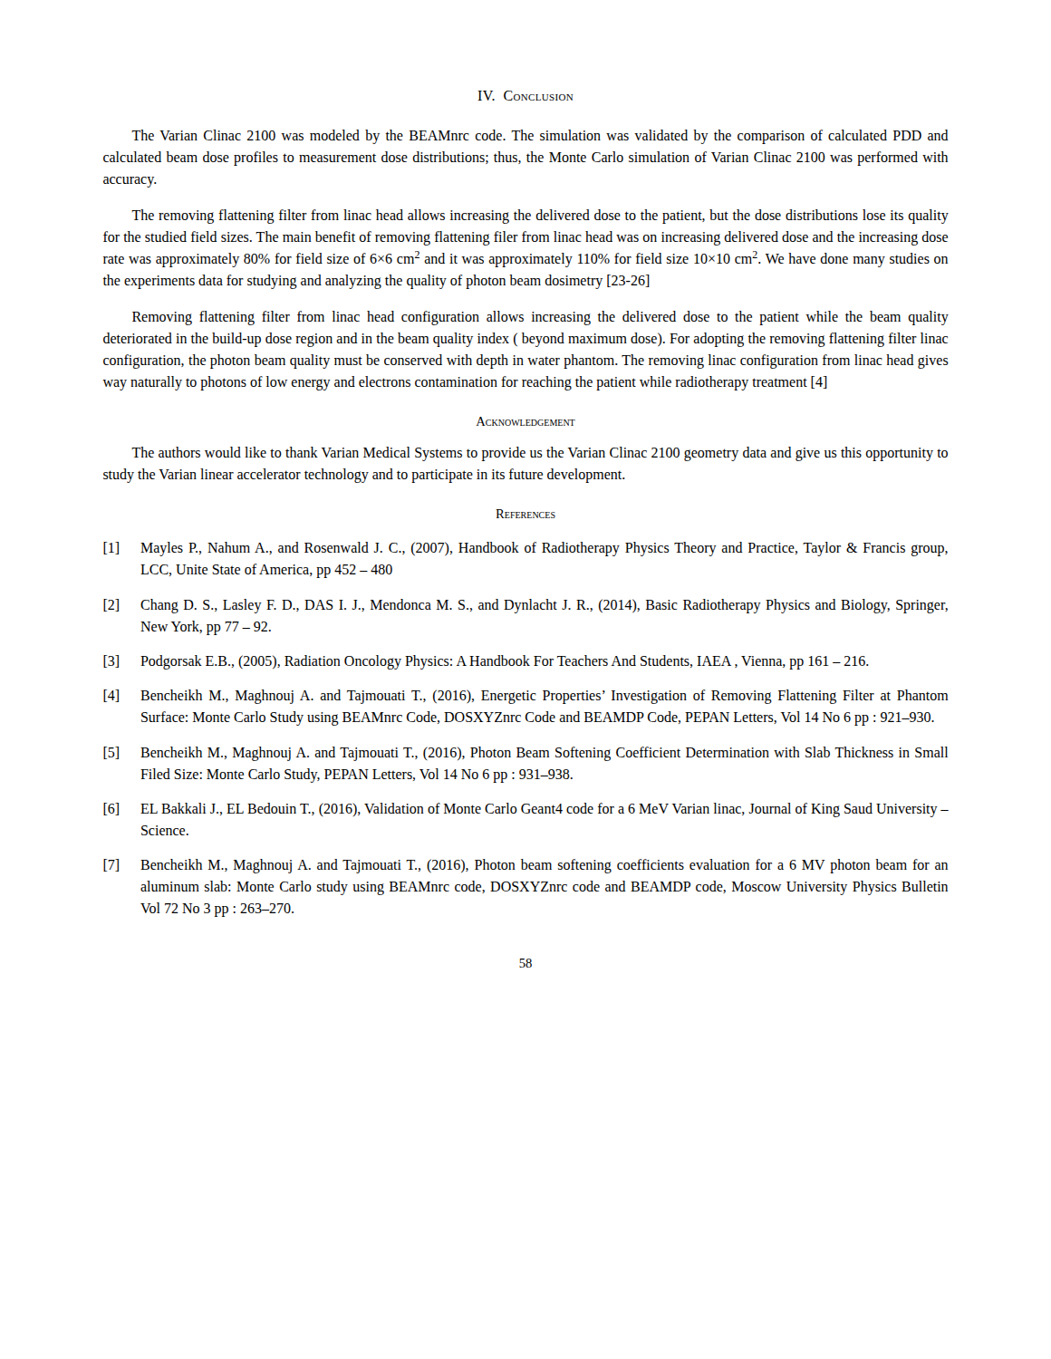IV. Conclusion
The Varian Clinac 2100 was modeled by the BEAMnrc code. The simulation was validated by the comparison of calculated PDD and calculated beam dose profiles to measurement dose distributions; thus, the Monte Carlo simulation of Varian Clinac 2100 was performed with accuracy.
The removing flattening filter from linac head allows increasing the delivered dose to the patient, but the dose distributions lose its quality for the studied field sizes. The main benefit of removing flattening filer from linac head was on increasing delivered dose and the increasing dose rate was approximately 80% for field size of 6×6 cm2 and it was approximately 110% for field size 10×10 cm2. We have done many studies on the experiments data for studying and analyzing the quality of photon beam dosimetry [23-26]
Removing flattening filter from linac head configuration allows increasing the delivered dose to the patient while the beam quality deteriorated in the build-up dose region and in the beam quality index ( beyond maximum dose). For adopting the removing flattening filter linac configuration, the photon beam quality must be conserved with depth in water phantom. The removing linac configuration from linac head gives way naturally to photons of low energy and electrons contamination for reaching the patient while radiotherapy treatment [4]
Acknowledgement
The authors would like to thank Varian Medical Systems to provide us the Varian Clinac 2100 geometry data and give us this opportunity to study the Varian linear accelerator technology and to participate in its future development.
References
[1] Mayles P., Nahum A., and Rosenwald J. C., (2007), Handbook of Radiotherapy Physics Theory and Practice, Taylor & Francis group, LCC, Unite State of America, pp 452 – 480
[2] Chang D. S., Lasley F. D., DAS I. J., Mendonca M. S., and Dynlacht J. R., (2014), Basic Radiotherapy Physics and Biology, Springer, New York, pp 77 – 92.
[3] Podgorsak E.B., (2005), Radiation Oncology Physics: A Handbook For Teachers And Students, IAEA , Vienna, pp 161 – 216.
[4] Bencheikh M., Maghnouj A. and Tajmouati T., (2016), Energetic Properties’ Investigation of Removing Flattening Filter at Phantom Surface: Monte Carlo Study using BEAMnrc Code, DOSXYZnrc Code and BEAMDP Code, PEPAN Letters, Vol 14 No 6 pp : 921–930.
[5] Bencheikh M., Maghnouj A. and Tajmouati T., (2016), Photon Beam Softening Coefficient Determination with Slab Thickness in Small Filed Size: Monte Carlo Study, PEPAN Letters, Vol 14 No 6 pp : 931–938.
[6] EL Bakkali J., EL Bedouin T., (2016), Validation of Monte Carlo Geant4 code for a 6 MeV Varian linac, Journal of King Saud University – Science.
[7] Bencheikh M., Maghnouj A. and Tajmouati T., (2016), Photon beam softening coefficients evaluation for a 6 MV photon beam for an aluminum slab: Monte Carlo study using BEAMnrc code, DOSXYZnrc code and BEAMDP code, Moscow University Physics Bulletin Vol 72 No 3 pp : 263–270.
58